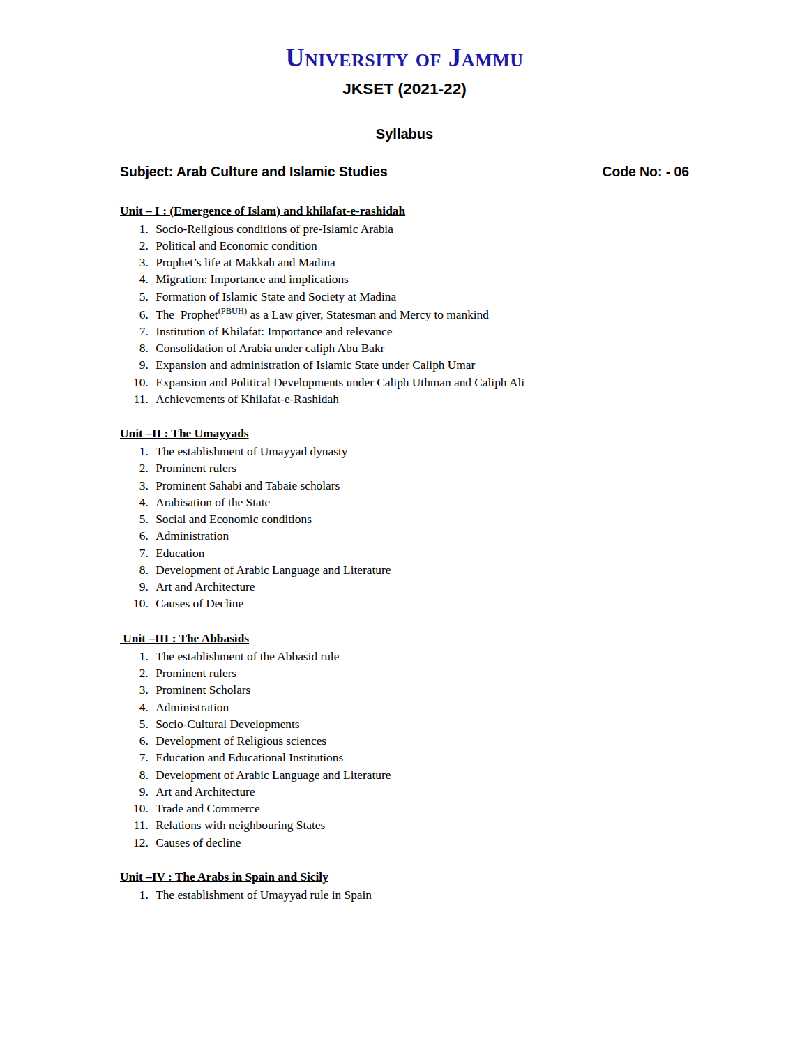University of Jammu
JKSET (2021-22)
Syllabus
Subject: Arab Culture and Islamic Studies Code No: - 06
Unit – I : (Emergence of Islam) and khilafat-e-rashidah
Socio-Religious conditions of pre-Islamic Arabia
Political and Economic condition
Prophet’s life at Makkah and Madina
Migration: Importance and implications
Formation of Islamic State and Society at Madina
The Prophet(PBUH) as a Law giver, Statesman and Mercy to mankind
Institution of Khilafat: Importance and relevance
Consolidation of Arabia under caliph Abu Bakr
Expansion and administration of Islamic State under Caliph Umar
Expansion and Political Developments under Caliph Uthman and Caliph Ali
Achievements of Khilafat-e-Rashidah
Unit –II : The Umayyads
The establishment of Umayyad dynasty
Prominent rulers
Prominent Sahabi and Tabaie scholars
Arabisation of the State
Social and Economic conditions
Administration
Education
Development of Arabic Language and Literature
Art and Architecture
Causes of Decline
Unit –III : The Abbasids
The establishment of the Abbasid rule
Prominent rulers
Prominent Scholars
Administration
Socio-Cultural Developments
Development of Religious sciences
Education and Educational Institutions
Development of Arabic Language and Literature
Art and Architecture
Trade and Commerce
Relations with neighbouring States
Causes of decline
Unit –IV : The Arabs in Spain and Sicily
The establishment of Umayyad rule in Spain